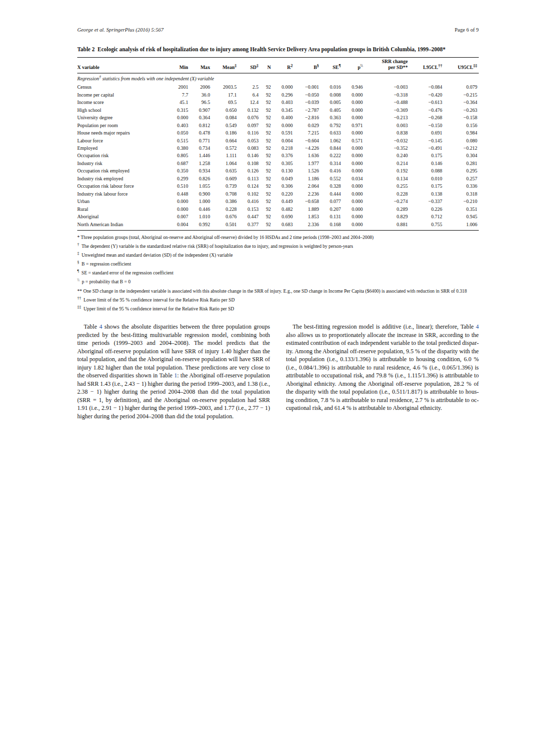George et al. SpringerPlus (2016) 5:567
Page 6 of 9
Table 2 Ecologic analysis of risk of hospitalization due to injury among Health Service Delivery Area population groups in British Columbia, 1999–2008*
| X variable | Min | Max | Mean ‡ | SD ‡ | N | R 2 | B § | SE ¶ | p \\ | SRR change per SD** | L95CL †† | U95CL ‡‡ |
| --- | --- | --- | --- | --- | --- | --- | --- | --- | --- | --- | --- | --- |
| Regression † statistics from models with one independent (X) variable |
| Census | 2001 | 2006 | 2003.5 | 2.5 | 92 | 0.000 | −0.001 | 0.016 | 0.946 | −0.003 | −0.084 | 0.079 |
| Income per capital | 7.7 | 36.0 | 17.1 | 6.4 | 92 | 0.296 | −0.050 | 0.008 | 0.000 | −0.318 | −0.420 | −0.215 |
| Income score | 45.1 | 96.5 | 69.5 | 12.4 | 92 | 0.403 | −0.039 | 0.005 | 0.000 | −0.488 | −0.613 | −0.364 |
| High school | 0.315 | 0.907 | 0.650 | 0.132 | 92 | 0.345 | −2.787 | 0.405 | 0.000 | −0.369 | −0.476 | −0.263 |
| University degree | 0.000 | 0.364 | 0.084 | 0.076 | 92 | 0.400 | −2.816 | 0.363 | 0.000 | −0.213 | −0.268 | −0.158 |
| Population per room | 0.403 | 0.812 | 0.549 | 0.097 | 92 | 0.000 | 0.029 | 0.792 | 0.971 | 0.003 | −0.150 | 0.156 |
| House needs major repairs | 0.050 | 0.478 | 0.186 | 0.116 | 92 | 0.591 | 7.215 | 0.633 | 0.000 | 0.838 | 0.691 | 0.984 |
| Labour force | 0.515 | 0.771 | 0.664 | 0.053 | 92 | 0.004 | −0.604 | 1.062 | 0.571 | −0.032 | −0.145 | 0.080 |
| Employed | 0.380 | 0.734 | 0.572 | 0.083 | 92 | 0.218 | −4.226 | 0.844 | 0.000 | −0.352 | −0.491 | −0.212 |
| Occupation risk | 0.805 | 1.446 | 1.111 | 0.146 | 92 | 0.376 | 1.636 | 0.222 | 0.000 | 0.240 | 0.175 | 0.304 |
| Industry risk | 0.687 | 1.258 | 1.064 | 0.108 | 92 | 0.305 | 1.977 | 0.314 | 0.000 | 0.214 | 0.146 | 0.281 |
| Occupation risk employed | 0.350 | 0.934 | 0.635 | 0.126 | 92 | 0.130 | 1.526 | 0.416 | 0.000 | 0.192 | 0.088 | 0.295 |
| Industry risk employed | 0.299 | 0.826 | 0.609 | 0.113 | 92 | 0.049 | 1.186 | 0.552 | 0.034 | 0.134 | 0.010 | 0.257 |
| Occupation risk labour force | 0.510 | 1.055 | 0.739 | 0.124 | 92 | 0.306 | 2.064 | 0.328 | 0.000 | 0.255 | 0.175 | 0.336 |
| Industry risk labour force | 0.448 | 0.900 | 0.708 | 0.102 | 92 | 0.220 | 2.236 | 0.444 | 0.000 | 0.228 | 0.138 | 0.318 |
| Urban | 0.000 | 1.000 | 0.386 | 0.416 | 92 | 0.449 | −0.658 | 0.077 | 0.000 | −0.274 | −0.337 | −0.210 |
| Rural | 0.000 | 0.446 | 0.228 | 0.153 | 92 | 0.482 | 1.889 | 0.207 | 0.000 | 0.289 | 0.226 | 0.351 |
| Aboriginal | 0.007 | 1.010 | 0.676 | 0.447 | 92 | 0.690 | 1.853 | 0.131 | 0.000 | 0.829 | 0.712 | 0.945 |
| North American Indian | 0.004 | 0.992 | 0.501 | 0.377 | 92 | 0.683 | 2.336 | 0.168 | 0.000 | 0.881 | 0.755 | 1.006 |
* Three population groups (total, Aboriginal on-reserve and Aboriginal off-reserve) divided by 16 HSDAs and 2 time periods (1998–2003 and 2004–2008)
† The dependent (Y) variable is the standardized relative risk (SRR) of hospitalization due to injury, and regression is weighted by person-years
‡ Unweighted mean and standard deviation (SD) of the independent (X) variable
§ B = regression coefficient
¶ SE = standard error of the regression coefficient
\\ p = probability that B = 0
** One SD change in the independent variable is associated with this absolute change in the SRR of injury. E.g., one SD change in Income Per Capita ($6400) is associated with reduction in SRR of 0.318
†† Lower limit of the 95 % confidence interval for the Relative Risk Ratio per SD
‡‡ Upper limit of the 95 % confidence interval for the Relative Risk Ratio per SD
Table 4 shows the absolute disparities between the three population groups predicted by the best-fitting multivariable regression model, combining both time periods (1999–2003 and 2004–2008). The model predicts that the Aboriginal off-reserve population will have SRR of injury 1.40 higher than the total population, and that the Aboriginal on-reserve population will have SRR of injury 1.82 higher than the total population. These predictions are very close to the observed disparities shown in Table 1: the Aboriginal off-reserve population had SRR 1.43 (i.e., 2.43 − 1) higher during the period 1999–2003, and 1.38 (i.e., 2.38 − 1) higher during the period 2004–2008 than did the total population (SRR = 1, by definition), and the Aboriginal on-reserve population had SRR 1.91 (i.e., 2.91 − 1) higher during the period 1999–2003, and 1.77 (i.e., 2.77 − 1) higher during the period 2004–2008 than did the total population.
The best-fitting regression model is additive (i.e., linear); therefore, Table 4 also allows us to proportionately allocate the increase in SRR, according to the estimated contribution of each independent variable to the total predicted disparity. Among the Aboriginal off-reserve population, 9.5 % of the disparity with the total population (i.e., 0.133/1.396) is attributable to housing condition, 6.0 % (i.e., 0.084/1.396) is attributable to rural residence, 4.6 % (i.e., 0.065/1.396) is attributable to occupational risk, and 79.8 % (i.e., 1.115/1.396) is attributable to Aboriginal ethnicity. Among the Aboriginal off-reserve population, 28.2 % of the disparity with the total population (i.e., 0.511/1.817) is attributable to housing condition, 7.8 % is attributable to rural residence, 2.7 % is attributable to occupational risk, and 61.4 % is attributable to Aboriginal ethnicity.